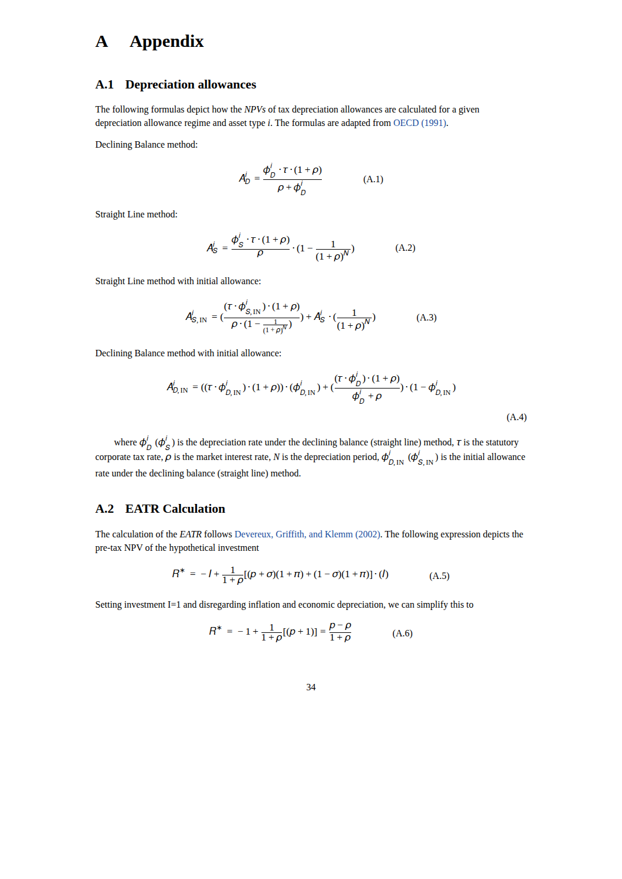AAppendix
A.1 Depreciation allowances
The following formulas depict how the NPVs of tax depreciation allowances are calculated for a given depreciation allowance regime and asset type i. The formulas are adapted from OECD (1991).
Declining Balance method:
ADi = ϕDi ⋅ τ ⋅ (1+ρ) ρ+ ϕDi
(A.1)
Straight Line method:
ASi = ϕSi ⋅τ⋅ (1+ρ) ρ ⋅ ( 1− 1 (1+ρ)N )
(A.2)
Straight Line method with initial allowance:
AS,INi = ( (τ⋅ ϕS,INi )⋅(1+ρ) ρ⋅ (1− 1 (1+ρ)N ) ) + ASi ⋅ ( 1 (1+ρ)N )
(A.3)
Declining Balance method with initial allowance:
AD,INi = ((τ⋅ ϕD,INi )⋅(1+ρ)) ⋅ (ϕD,INi) + ( (τ⋅ ϕDi )⋅(1+ρ) ϕDi +ρ ) ⋅ (1− ϕD,INi )
(A.4)
where ϕDi (ϕSi) is the depreciation rate under the declining balance (straight line) method, τ is the statutory corporate tax rate, ρ is the market interest rate, N is the depreciation period, ϕD,INi (ϕS,INi) is the initial allowance rate under the declining balance (straight line) method.
A.2 EATR Calculation
The calculation of the EATR follows Devereux, Griffith, and Klemm (2002). The following expression depicts the pre-tax NPV of the hypothetical investment
R∗ = −I + 1 1+ρ [ (p+σ) (1+π) + (1−σ) (1+π) ] ⋅ (I)
(A.5)
Setting investment I=1 and disregarding inflation and economic depreciation, we can simplify this to
R∗ = −1 + 1 1+ρ [(p+1)] = p−ρ 1+ρ
(A.6)
34